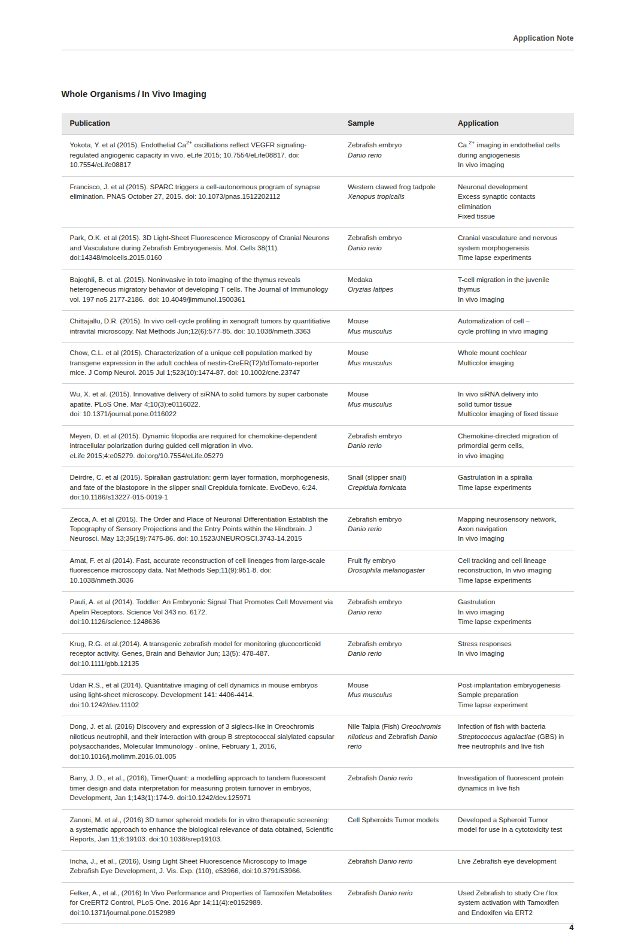Application Note
Whole Organisms / In Vivo Imaging
| Publication | Sample | Application |
| --- | --- | --- |
| Yokota, Y. et al (2015). Endothelial Ca 2+ oscillations reflect VEGFR signaling-regulated angiogenic capacity in vivo. eLife 2015; 10.7554/eLife08817. doi: 10.7554/eLife08817 | Zebrafish embryo Danio rerio | Ca 2+ imaging in endothelial cells during angiogenesis In vivo imaging |
| Francisco, J. et al (2015). SPARC triggers a cell-autonomous program of synapse elimination. PNAS October 27, 2015. doi: 10.1073/pnas.1512202112 | Western clawed frog tadpole Xenopus tropicalis | Neuronal development Excess synaptic contacts elimination Fixed tissue |
| Park, O.K. et al (2015). 3D Light-Sheet Fluorescence Microscopy of Cranial Neurons and Vasculature during Zebrafish Embryogenesis. Mol. Cells 38(11). doi:14348/molcells.2015.0160 | Zebrafish embryo Danio rerio | Cranial vasculature and nervous system morphogenesis Time lapse experiments |
| Bajoghli, B. et al. (2015). Noninvasive in toto imaging of the thymus reveals heterogeneous migratory behavior of developing T cells. The Journal of Immunology vol. 197 no5 2177-2186. doi: 10.4049/jimmunol.1500361 | Medaka Oryzias latipes | T-cell migration in the juvenile thymus In vivo imaging |
| Chittajallu, D.R. (2015). In vivo cell-cycle profiling in xenograft tumors by quantitiative intravital microscopy. Nat Methods Jun;12(6):577-85. doi: 10.1038/nmeth.3363 | Mouse Mus musculus | Automatization of cell – cycle profiling in vivo imaging |
| Chow, C.L. et al (2015). Characterization of a unique cell population marked by transgene expression in the adult cochlea of nestin-CreER(T2)/tdTomato-reporter mice. J Comp Neurol. 2015 Jul 1;523(10):1474-87. doi: 10.1002/cne.23747 | Mouse Mus musculus | Whole mount cochlear Multicolor imaging |
| Wu, X. et al. (2015). Innovative delivery of siRNA to solid tumors by super carbonate apatite. PLoS One. Mar 4;10(3):e0116022. doi: 10.1371/journal.pone.0116022 | Mouse Mus musculus | In vivo siRNA delivery into solid tumor tissue Multicolor imaging of fixed tissue |
| Meyen, D. et al (2015). Dynamic filopodia are required for chemokine-dependent intracellular polarization during guided cell migration in vivo. eLife 2015;4:e05279. doi:org/10.7554/eLife.05279 | Zebrafish embryo Danio rerio | Chemokine-directed migration of primordial germ cells, in vivo imaging |
| Deirdre, C. et al (2015). Spiralian gastrulation: germ layer formation, morphogenesis, and fate of the blastopore in the slipper snail Crepidula fornicate. EvoDevo, 6:24. doi:10.1186/s13227-015-0019-1 | Snail (slipper snail) Crepidula fornicata | Gastrulation in a spiralia Time lapse experiments |
| Zecca, A. et al (2015). The Order and Place of Neuronal Differentiation Establish the Topography of Sensory Projections and the Entry Points within the Hindbrain. J Neurosci. May 13;35(19):7475-86. doi: 10.1523/JNEUROSCI.3743-14.2015 | Zebrafish embryo Danio rerio | Mapping neurosensory network, Axon navigation In vivo imaging |
| Amat, F. et al (2014). Fast, accurate reconstruction of cell lineages from large-scale fluorescence microscopy data. Nat Methods Sep;11(9):951-8. doi: 10.1038/nmeth.3036 | Fruit fly embryo Drosophila melanogaster | Cell tracking and cell lineage reconstruction, In vivo imaging Time lapse experiments |
| Pauli, A. et al (2014). Toddler: An Embryonic Signal That Promotes Cell Movement via Apelin Receptors. Science Vol 343 no. 6172. doi:10.1126/science.1248636 | Zebrafish embryo Danio rerio | Gastrulation In vivo imaging Time lapse experiments |
| Krug, R.G. et al.(2014). A transgenic zebrafish model for monitoring glucocorticoid receptor activity. Genes, Brain and Behavior Jun; 13(5): 478-487. doi:10.1111/gbb.12135 | Zebrafish embryo Danio rerio | Stress responses In vivo imaging |
| Udan R.S., et al (2014). Quantitative imaging of cell dynamics in mouse embryos using light-sheet microscopy. Development 141: 4406-4414. doi:10.1242/dev.11102 | Mouse Mus musculus | Post-implantation embryogenesis Sample preparation Time lapse experiment |
| Dong, J. et al. (2016) Discovery and expression of 3 siglecs-like in Oreochromis niloticus neutrophil, and their interaction with group B streptococcal sialylated capsular polysaccharides, Molecular Immunology - online, February 1, 2016, doi:10.1016/j.molimm.2016.01.005 | Nile Talpia (Fish) Oreochromis niloticus and Zebrafish Danio rerio | Infection of fish with bacteria Streptococcus agalactiae (GBS) in free neutrophils and live fish |
| Barry, J. D., et al., (2016), TimerQuant: a modelling approach to tandem fluorescent timer design and data interpretation for measuring protein turnover in embryos, Development, Jan 1;143(1):174-9. doi:10.1242/dev.125971 | Zebrafish Danio rerio | Investigation of fluorescent protein dynamics in live fish |
| Zanoni, M. et al., (2016) 3D tumor spheroid models for in vitro therapeutic screening: a systematic approach to enhance the biological relevance of data obtained, Scientific Reports, Jan 11;6:19103. doi:10.1038/srep19103. | Cell Spheroids Tumor models | Developed a Spheroid Tumor model for use in a cytotoxicity test |
| Incha, J., et al., (2016), Using Light Sheet Fluorescence Microscopy to Image Zebrafish Eye Development, J. Vis. Exp. (110), e53966, doi:10.3791/53966. | Zebrafish Danio rerio | Live Zebrafish eye development |
| Felker, A., et al., (2016) In Vivo Performance and Properties of Tamoxifen Metabolites for CreERT2 Control, PLoS One. 2016 Apr 14;11(4):e0152989. doi:10.1371/journal.pone.0152989 | Zebrafish Danio rerio | Used Zebrafish to study Cre / lox system activation with Tamoxifen and Endoxifen via ERT2 |
4